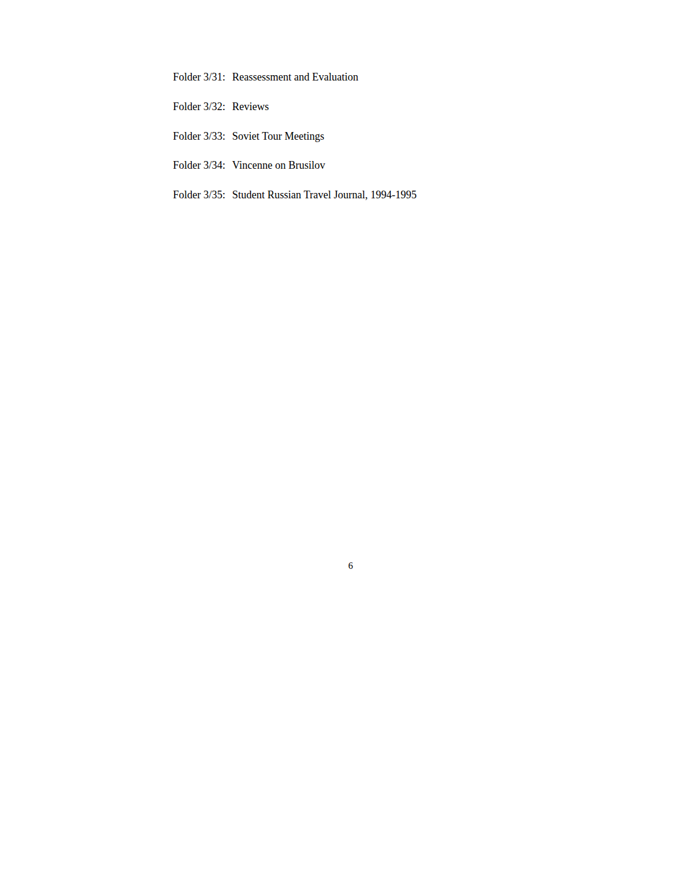| Folder 3/31: | Reassessment and Evaluation |
| Folder 3/32: | Reviews |
| Folder 3/33: | Soviet Tour Meetings |
| Folder 3/34: | Vincenne on Brusilov |
| Folder 3/35: | Student Russian Travel Journal, 1994-1995 |
6